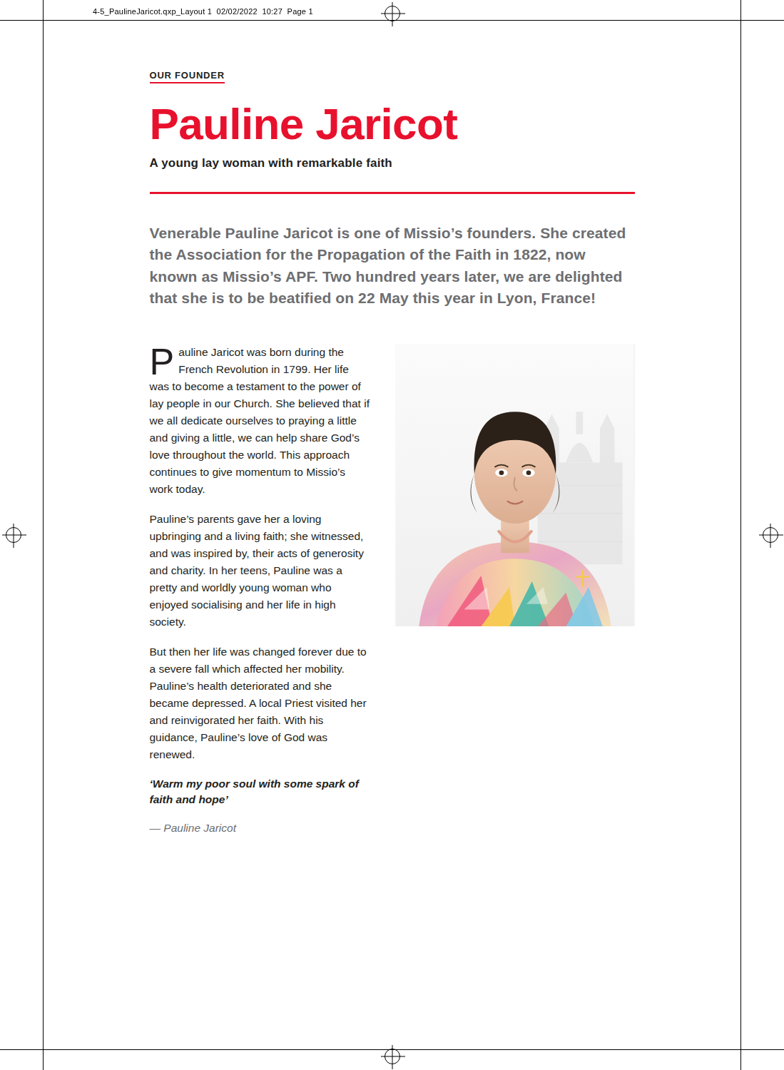4-5_PaulineJaricot.qxp_Layout 1 02/02/2022 10:27 Page 1
Our Founder
Pauline Jaricot
A young lay woman with remarkable faith
Venerable Pauline Jaricot is one of Missio’s founders. She created the Association for the Propagation of the Faith in 1822, now known as Missio’s APF. Two hundred years later, we are delighted that she is to be beatified on 22 May this year in Lyon, France!
Pauline Jaricot was born during the French Revolution in 1799. Her life was to become a testament to the power of lay people in our Church. She believed that if we all dedicate ourselves to praying a little and giving a little, we can help share God’s love throughout the world. This approach continues to give momentum to Missio’s work today.
Pauline’s parents gave her a loving upbringing and a living faith; she witnessed, and was inspired by, their acts of generosity and charity. In her teens, Pauline was a pretty and worldly young woman who enjoyed socialising and her life in high society.
But then her life was changed forever due to a severe fall which affected her mobility. Pauline’s health deteriorated and she became depressed. A local Priest visited her and reinvigorated her faith. With his guidance, Pauline’s love of God was renewed.
‘Warm my poor soul with some spark of faith and hope’
— Pauline Jaricot